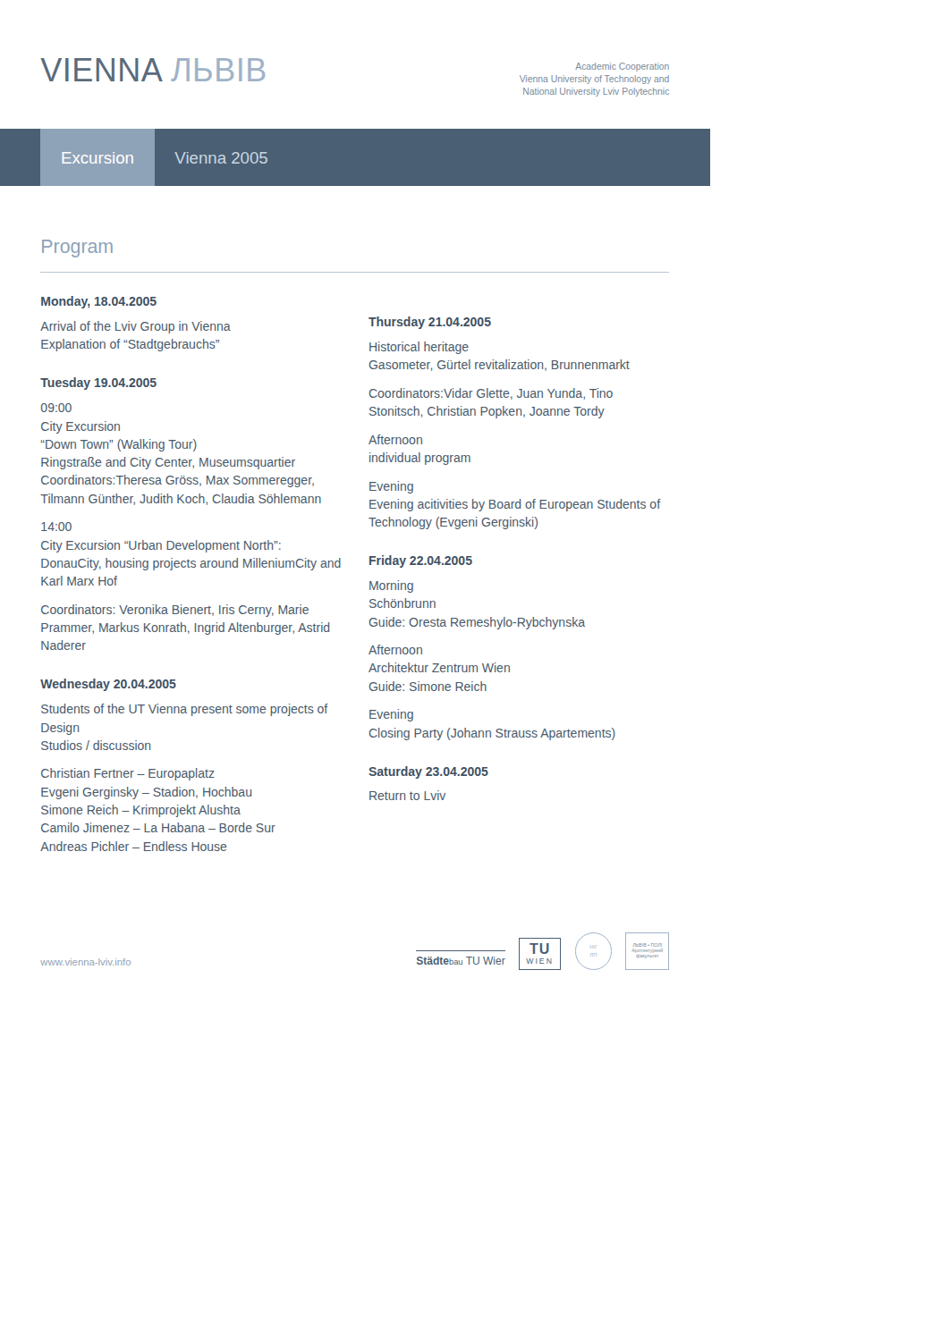VIENNA ЛЬВІВ
Academic Cooperation
Vienna University of Technology and
National University Lviv Polytechnic
Excursion
Vienna 2005
Program
Monday, 18.04.2005
Arrival of the Lviv Group in Vienna
Explanation of “Stadtgebrauchs”
Tuesday 19.04.2005
09:00
City Excursion
“Down Town” (Walking Tour)
Ringstraße and City Center, Museumsquartier
Coordinators:Theresa Gröss, Max Sommeregger, Tilmann Günther, Judith Koch, Claudia Söhlemann
14:00
City Excursion “Urban Development North”:
DonauCity, housing projects around MilleniumCity and Karl Marx Hof
Coordinators: Veronika Bienert, Iris Cerny, Marie Prammer, Markus Konrath, Ingrid Altenburger, Astrid Naderer
Wednesday 20.04.2005
Students of the UT Vienna present some projects of Design
Studios / discussion
Christian Fertner – Europaplatz
Evgeni Gerginsky – Stadion, Hochbau
Simone Reich – Krimprojekt Alushta
Camilo Jimenez – La Habana – Borde Sur
Andreas Pichler – Endless House
Thursday 21.04.2005
Historical heritage
Gasometer, Gürtel revitalization, Brunnenmarkt
Coordinators:Vidar Glette, Juan Yunda, Tino Stonitsch, Christian Popken, Joanne Tordy
Afternoon
individual program
Evening
Evening acitivities by Board of European Students of Technology (Evgeni Gerginski)
Friday 22.04.2005
Morning
Schönbrunn
Guide: Oresta Remeshylo-Rybchynska
Afternoon
Architektur Zentrum Wien
Guide: Simone Reich
Evening
Closing Party (Johann Strauss Apartements)
Saturday 23.04.2005
Return to Lviv
www.vienna-lviv.info
Städte bau TU Wier
TU
WIEN
НУ
ЛП
ЛЬВІВ • ПОЛІ
Архітектурний
факультет